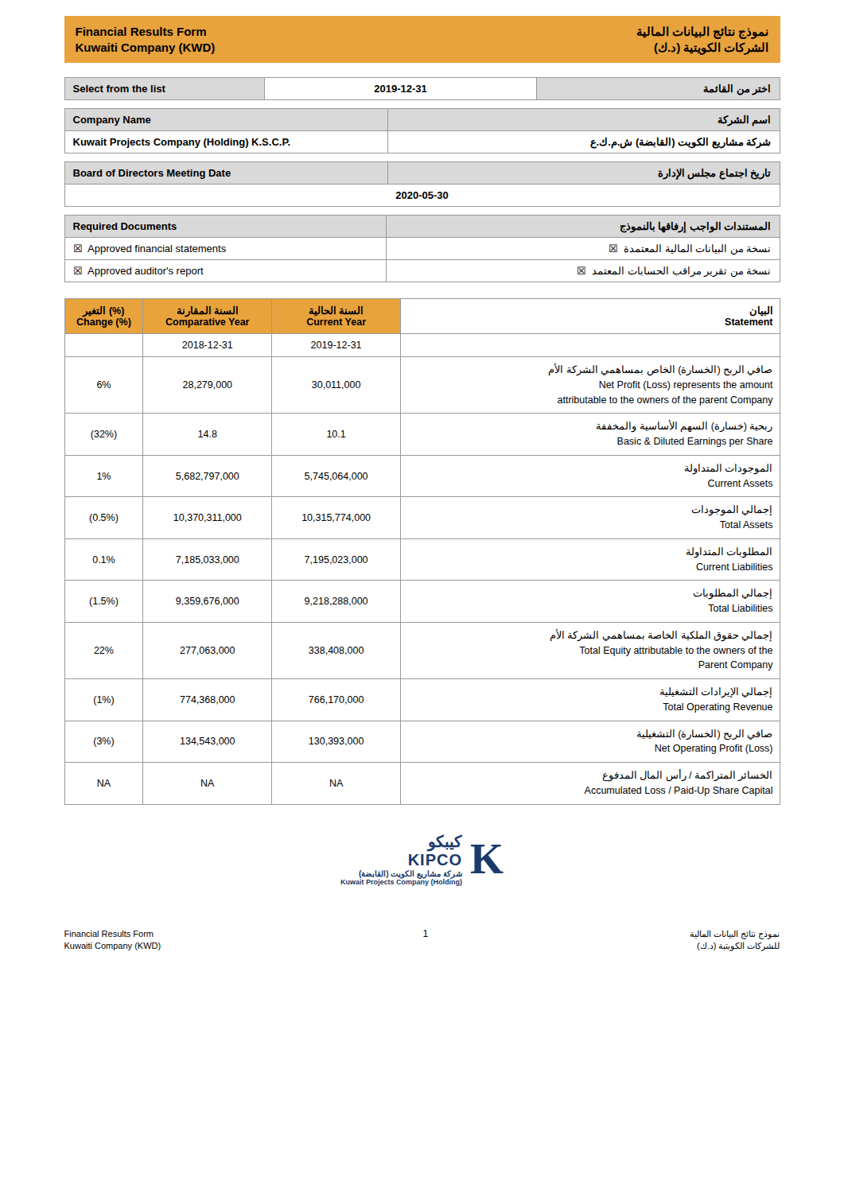Financial Results Form
Kuwaiti Company (KWD)
نموذج نتائج البيانات المالية
الشركات الكويتية (د.ك)
| Select from the list | 2019-12-31 | اختر من القائمة |
| Company Name | اسم الشركة |
| Kuwait Projects Company (Holding) K.S.C.P. | شركة مشاريع الكويت (القابضة) ش.م.ك.ع |
| Board of Directors Meeting Date | تاريخ اجتماع مجلس الإدارة |
| 2020-05-30 |
| Required Documents | المستندات الواجب إرفاقها بالنموذج |
| ☒ Approved financial statements | نسخة من البيانات المالية المعتمدة ☒ |
| ☒ Approved auditor's report | نسخة من تقرير مراقب الحسابات المعتمد ☒ |
| التغير (%) Change (%) | السنة المقارنة Comparative Year | السنة الحالية Current Year | البيان Statement |
| --- | --- | --- | --- |
| | 2018-12-31 | 2019-12-31 | |
| 6% | 28,279,000 | 30,011,000 | صافي الربح (الخسارة) الخاص بمساهمي الشركة الأم Net Profit (Loss) represents the amount attributable to the owners of the parent Company |
| (32%) | 14.8 | 10.1 | ربحية (خسارة) السهم الأساسية والمخففة Basic & Diluted Earnings per Share |
| 1% | 5,682,797,000 | 5,745,064,000 | الموجودات المتداولة Current Assets |
| (0.5%) | 10,370,311,000 | 10,315,774,000 | إجمالي الموجودات Total Assets |
| 0.1% | 7,185,033,000 | 7,195,023,000 | المطلوبات المتداولة Current Liabilities |
| (1.5%) | 9,359,676,000 | 9,218,288,000 | إجمالي المطلوبات Total Liabilities |
| 22% | 277,063,000 | 338,408,000 | إجمالي حقوق الملكية الخاصة بمساهمي الشركة الأم Total Equity attributable to the owners of the Parent Company |
| (1%) | 774,368,000 | 766,170,000 | إجمالي الإيرادات التشغيلية Total Operating Revenue |
| (3%) | 134,543,000 | 130,393,000 | صافي الربح (الخسارة) التشغيلية Net Operating Profit (Loss) |
| NA | NA | NA | الخسائر المتراكمة / رأس المال المدفوع Accumulated Loss / Paid-Up Share Capital |
كيبكو
KIPCO
شركة مشاريع الكويت (القابضة)
Kuwait Projects Company (Holding)
K
Financial Results Form
Kuwaiti Company (KWD)
1
نموذج نتائج البيانات المالية
للشركات الكويتية (د.ك)